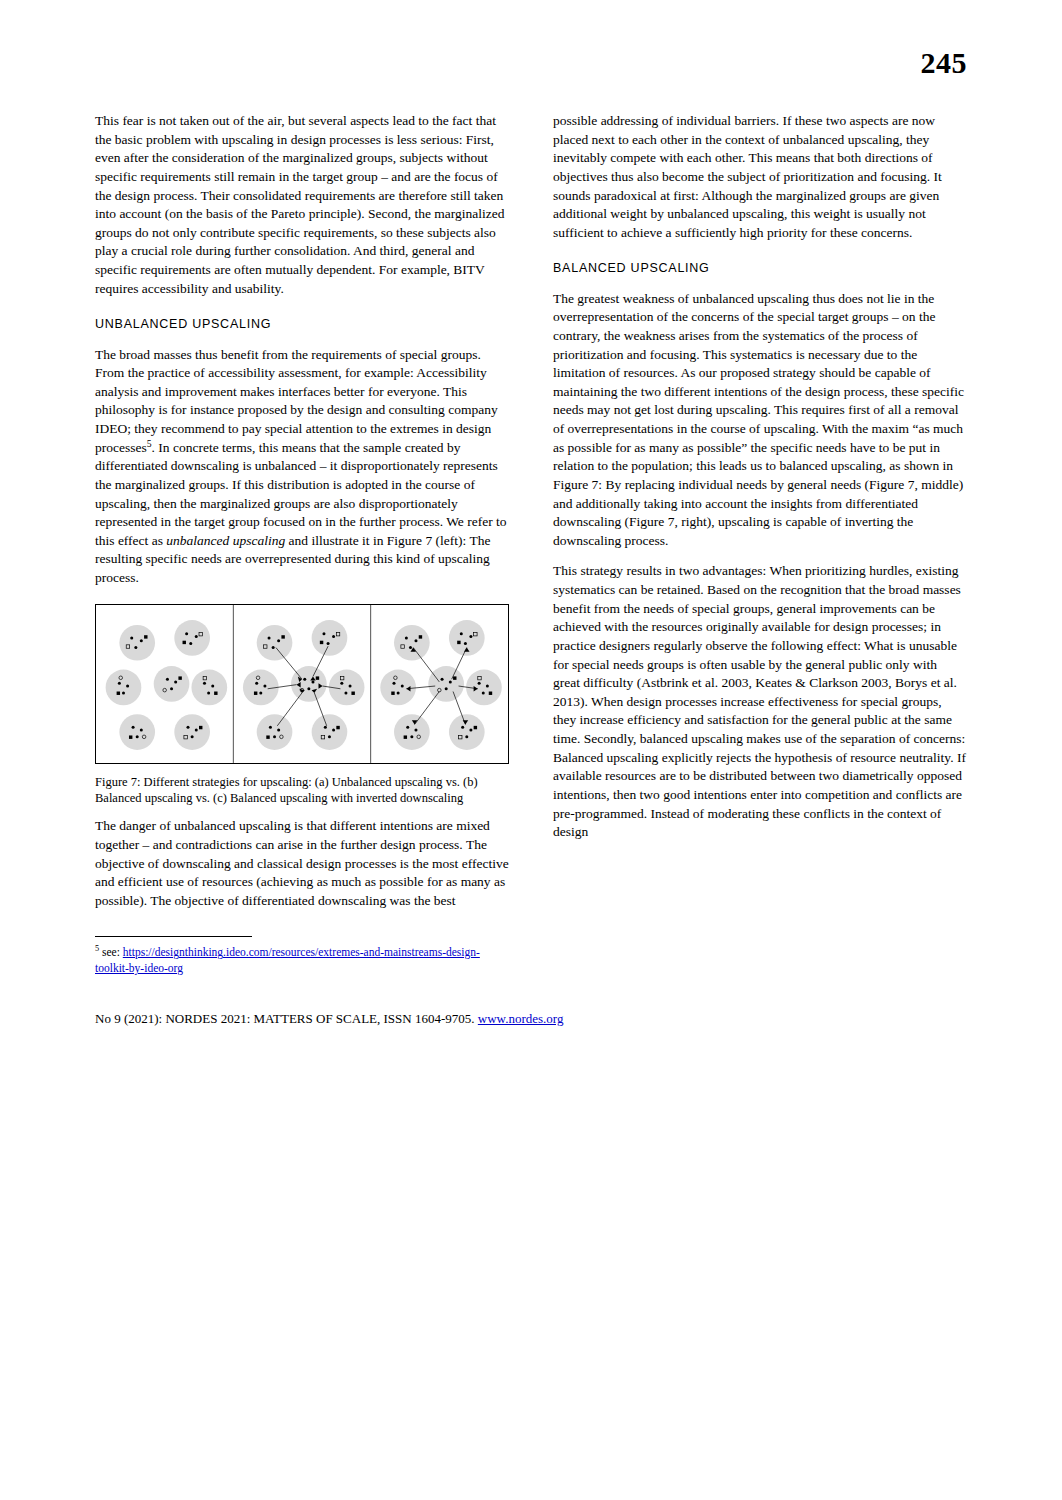245
This fear is not taken out of the air, but several aspects lead to the fact that the basic problem with upscaling in design processes is less serious: First, even after the consideration of the marginalized groups, subjects without specific requirements still remain in the target group – and are the focus of the design process. Their consolidated requirements are therefore still taken into account (on the basis of the Pareto principle). Second, the marginalized groups do not only contribute specific requirements, so these subjects also play a crucial role during further consolidation. And third, general and specific requirements are often mutually dependent. For example, BITV requires accessibility and usability.
Unbalanced upscaling
The broad masses thus benefit from the requirements of special groups. From the practice of accessibility assessment, for example: Accessibility analysis and improvement makes interfaces better for everyone. This philosophy is for instance proposed by the design and consulting company IDEO; they recommend to pay special attention to the extremes in design processes5. In concrete terms, this means that the sample created by differentiated downscaling is unbalanced – it disproportionately represents the marginalized groups. If this distribution is adopted in the course of upscaling, then the marginalized groups are also disproportionately represented in the target group focused on in the further process. We refer to this effect as unbalanced upscaling and illustrate it in Figure 7 (left): The resulting specific needs are overrepresented during this kind of upscaling process.
Figure 7: Different strategies for upscaling: (a) Unbalanced upscaling vs. (b) Balanced upscaling vs. (c) Balanced upscaling with inverted downscaling
The danger of unbalanced upscaling is that different intentions are mixed together – and contradictions can arise in the further design process. The objective of downscaling and classical design processes is the most effective and efficient use of resources (achieving as much as possible for as many as possible). The objective of differentiated downscaling was the best
5 see: https://designthinking.ideo.com/resources/extremes-and-mainstreams-design-toolkit-by-ideo-org
possible addressing of individual barriers. If these two aspects are now placed next to each other in the context of unbalanced upscaling, they inevitably compete with each other. This means that both directions of objectives thus also become the subject of prioritization and focusing. It sounds paradoxical at first: Although the marginalized groups are given additional weight by unbalanced upscaling, this weight is usually not sufficient to achieve a sufficiently high priority for these concerns.
Balanced upscaling
The greatest weakness of unbalanced upscaling thus does not lie in the overrepresentation of the concerns of the special target groups – on the contrary, the weakness arises from the systematics of the process of prioritization and focusing. This systematics is necessary due to the limitation of resources. As our proposed strategy should be capable of maintaining the two different intentions of the design process, these specific needs may not get lost during upscaling. This requires first of all a removal of overrepresentations in the course of upscaling. With the maxim “as much as possible for as many as possible” the specific needs have to be put in relation to the population; this leads us to balanced upscaling, as shown in Figure 7: By replacing individual needs by general needs (Figure 7, middle) and additionally taking into account the insights from differentiated downscaling (Figure 7, right), upscaling is capable of inverting the downscaling process.
This strategy results in two advantages: When prioritizing hurdles, existing systematics can be retained. Based on the recognition that the broad masses benefit from the needs of special groups, general improvements can be achieved with the resources originally available for design processes; in practice designers regularly observe the following effect: What is unusable for special needs groups is often usable by the general public only with great difficulty (Astbrink et al. 2003, Keates & Clarkson 2003, Borys et al. 2013). When design processes increase effectiveness for special groups, they increase efficiency and satisfaction for the general public at the same time. Secondly, balanced upscaling makes use of the separation of concerns: Balanced upscaling explicitly rejects the hypothesis of resource neutrality. If available resources are to be distributed between two diametrically opposed intentions, then two good intentions enter into competition and conflicts are pre-programmed. Instead of moderating these conflicts in the context of design
No 9 (2021): NORDES 2021: MATTERS OF SCALE, ISSN 1604-9705. www.nordes.org